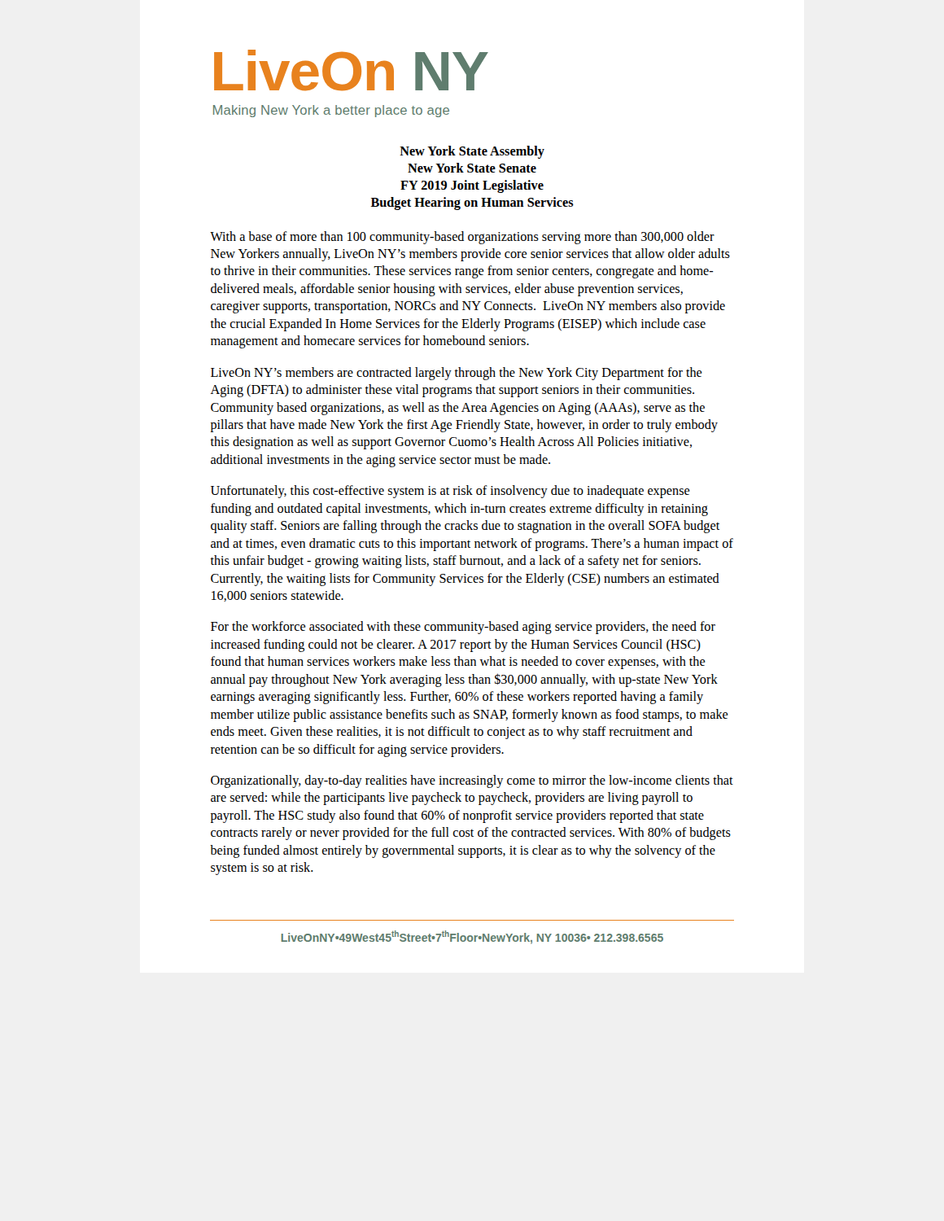Live On NY
Making New York a better place to age
New York State Assembly New York State Senate FY 2019 Joint Legislative Budget Hearing on Human Services
With a base of more than 100 community-based organizations serving more than 300,000 older New Yorkers annually, LiveOn NY’s members provide core senior services that allow older adults to thrive in their communities. These services range from senior centers, congregate and home-delivered meals, affordable senior housing with services, elder abuse prevention services, caregiver supports, transportation, NORCs and NY Connects. LiveOn NY members also provide the crucial Expanded In Home Services for the Elderly Programs (EISEP) which include case management and homecare services for homebound seniors.
LiveOn NY’s members are contracted largely through the New York City Department for the Aging (DFTA) to administer these vital programs that support seniors in their communities. Community based organizations, as well as the Area Agencies on Aging (AAAs), serve as the pillars that have made New York the first Age Friendly State, however, in order to truly embody this designation as well as support Governor Cuomo’s Health Across All Policies initiative, additional investments in the aging service sector must be made.
Unfortunately, this cost-effective system is at risk of insolvency due to inadequate expense funding and outdated capital investments, which in-turn creates extreme difficulty in retaining quality staff. Seniors are falling through the cracks due to stagnation in the overall SOFA budget and at times, even dramatic cuts to this important network of programs. There’s a human impact of this unfair budget - growing waiting lists, staff burnout, and a lack of a safety net for seniors. Currently, the waiting lists for Community Services for the Elderly (CSE) numbers an estimated 16,000 seniors statewide.
For the workforce associated with these community-based aging service providers, the need for increased funding could not be clearer. A 2017 report by the Human Services Council (HSC) found that human services workers make less than what is needed to cover expenses, with the annual pay throughout New York averaging less than $30,000 annually, with up-state New York earnings averaging significantly less. Further, 60% of these workers reported having a family member utilize public assistance benefits such as SNAP, formerly known as food stamps, to make ends meet. Given these realities, it is not difficult to conject as to why staff recruitment and retention can be so difficult for aging service providers.
Organizationally, day-to-day realities have increasingly come to mirror the low-income clients that are served: while the participants live paycheck to paycheck, providers are living payroll to payroll. The HSC study also found that 60% of nonprofit service providers reported that state contracts rarely or never provided for the full cost of the contracted services. With 80% of budgets being funded almost entirely by governmental supports, it is clear as to why the solvency of the system is so at risk.
LiveOnNY•49West45th Street•7th Floor•NewYork, NY 10036• 212.398.6565